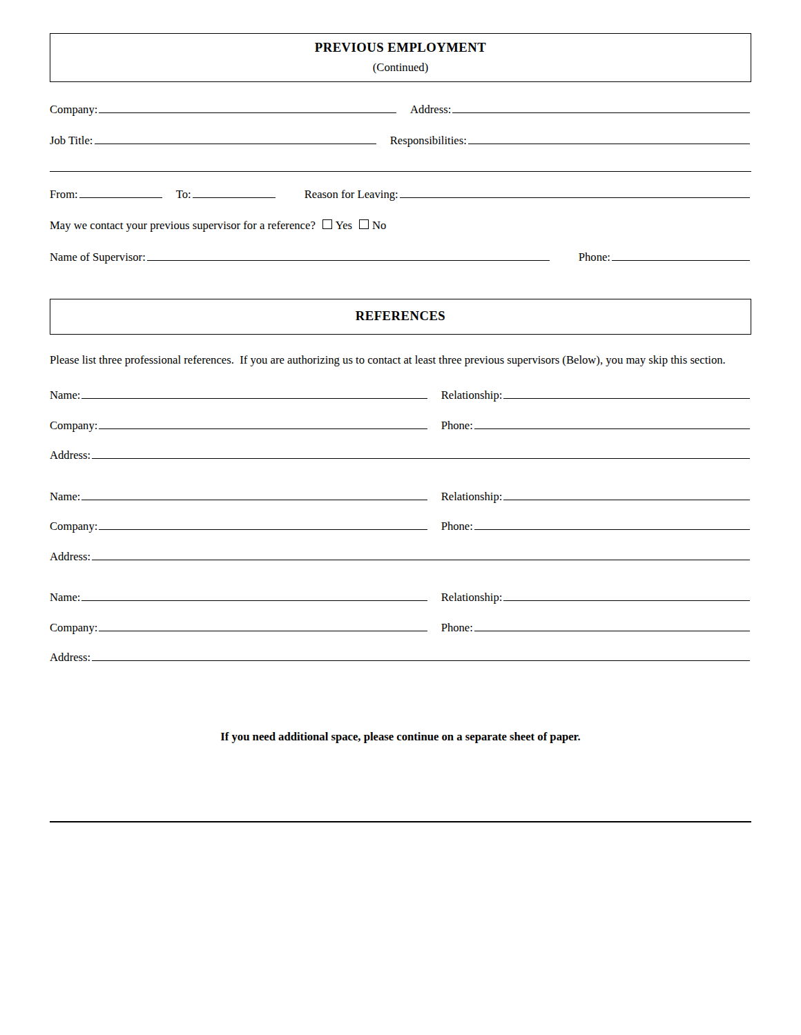PREVIOUS EMPLOYMENT (Continued)
Company: Address:
Job Title: Responsibilities:
From: To: Reason for Leaving:
May we contact your previous supervisor for a reference? Yes No
Name of Supervisor: Phone:
REFERENCES
Please list three professional references. If you are authorizing us to contact at least three previous supervisors (Below), you may skip this section.
Name: Relationship:
Company: Phone:
Address:
Name: Relationship:
Company: Phone:
Address:
Name: Relationship:
Company: Phone:
Address:
If you need additional space, please continue on a separate sheet of paper.